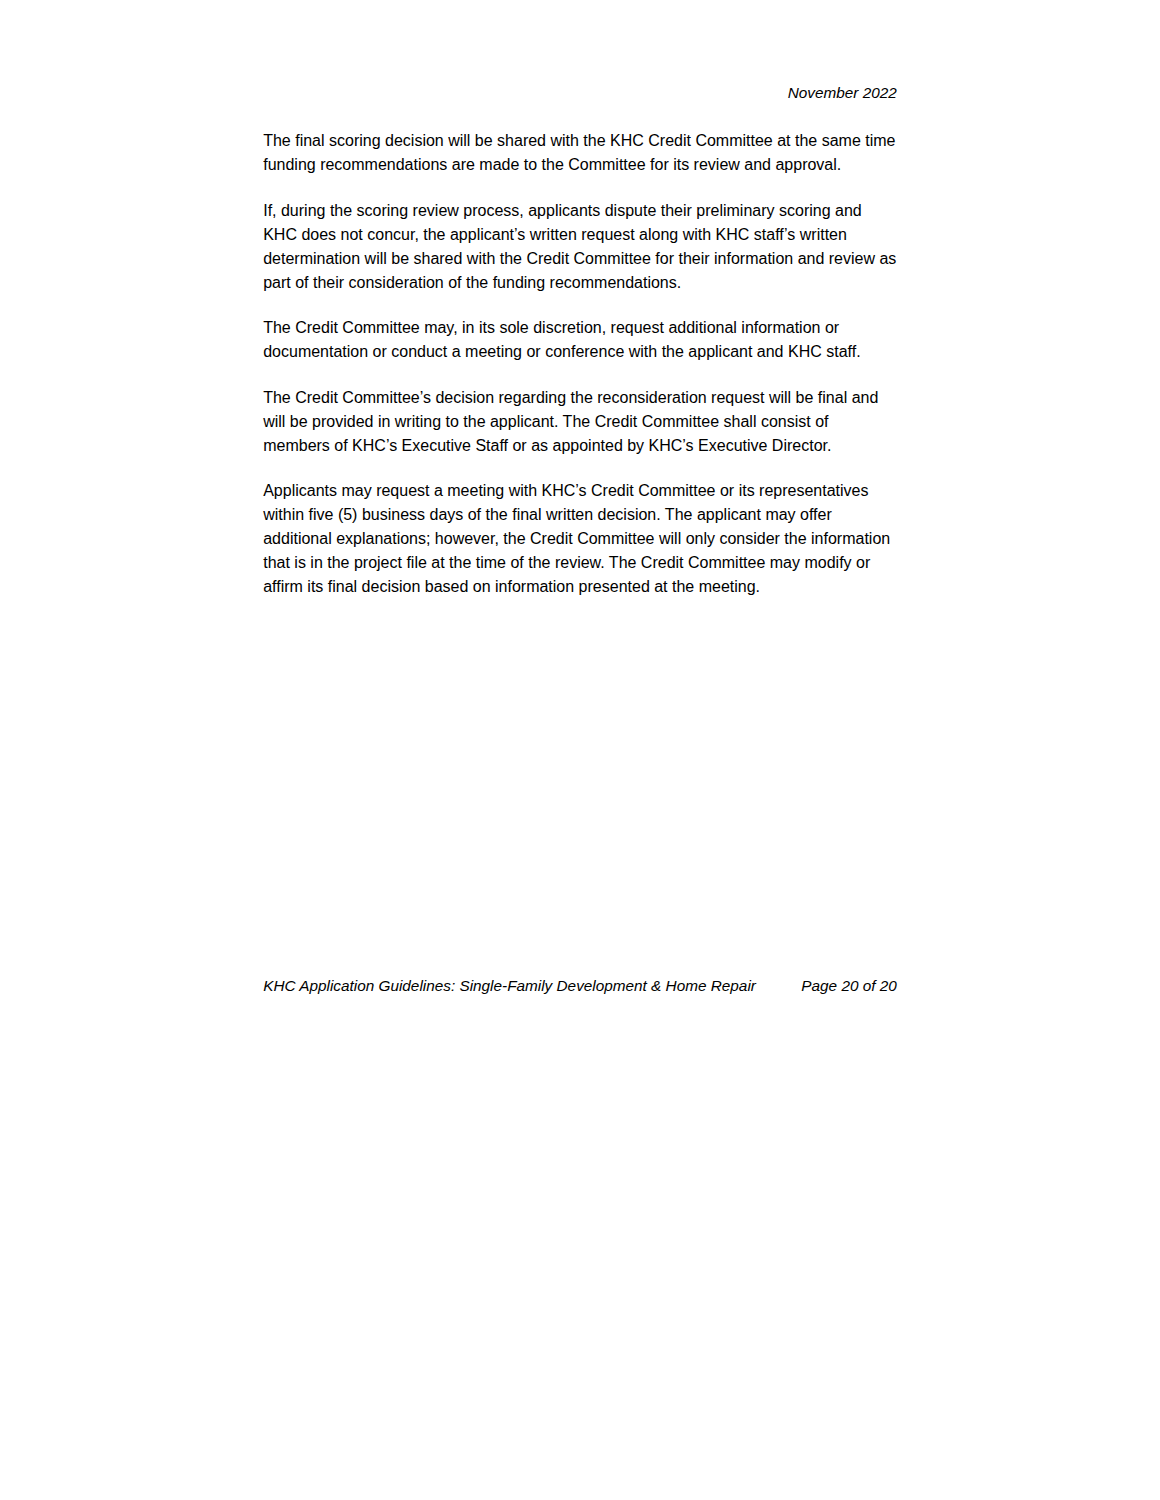November 2022
The final scoring decision will be shared with the KHC Credit Committee at the same time funding recommendations are made to the Committee for its review and approval.
If, during the scoring review process, applicants dispute their preliminary scoring and KHC does not concur, the applicant’s written request along with KHC staff’s written determination will be shared with the Credit Committee for their information and review as part of their consideration of the funding recommendations.
The Credit Committee may, in its sole discretion, request additional information or documentation or conduct a meeting or conference with the applicant and KHC staff.
The Credit Committee’s decision regarding the reconsideration request will be final and will be provided in writing to the applicant. The Credit Committee shall consist of members of KHC’s Executive Staff or as appointed by KHC’s Executive Director.
Applicants may request a meeting with KHC’s Credit Committee or its representatives within five (5) business days of the final written decision. The applicant may offer additional explanations; however, the Credit Committee will only consider the information that is in the project file at the time of the review. The Credit Committee may modify or affirm its final decision based on information presented at the meeting.
KHC Application Guidelines: Single-Family Development & Home Repair Page 20 of 20